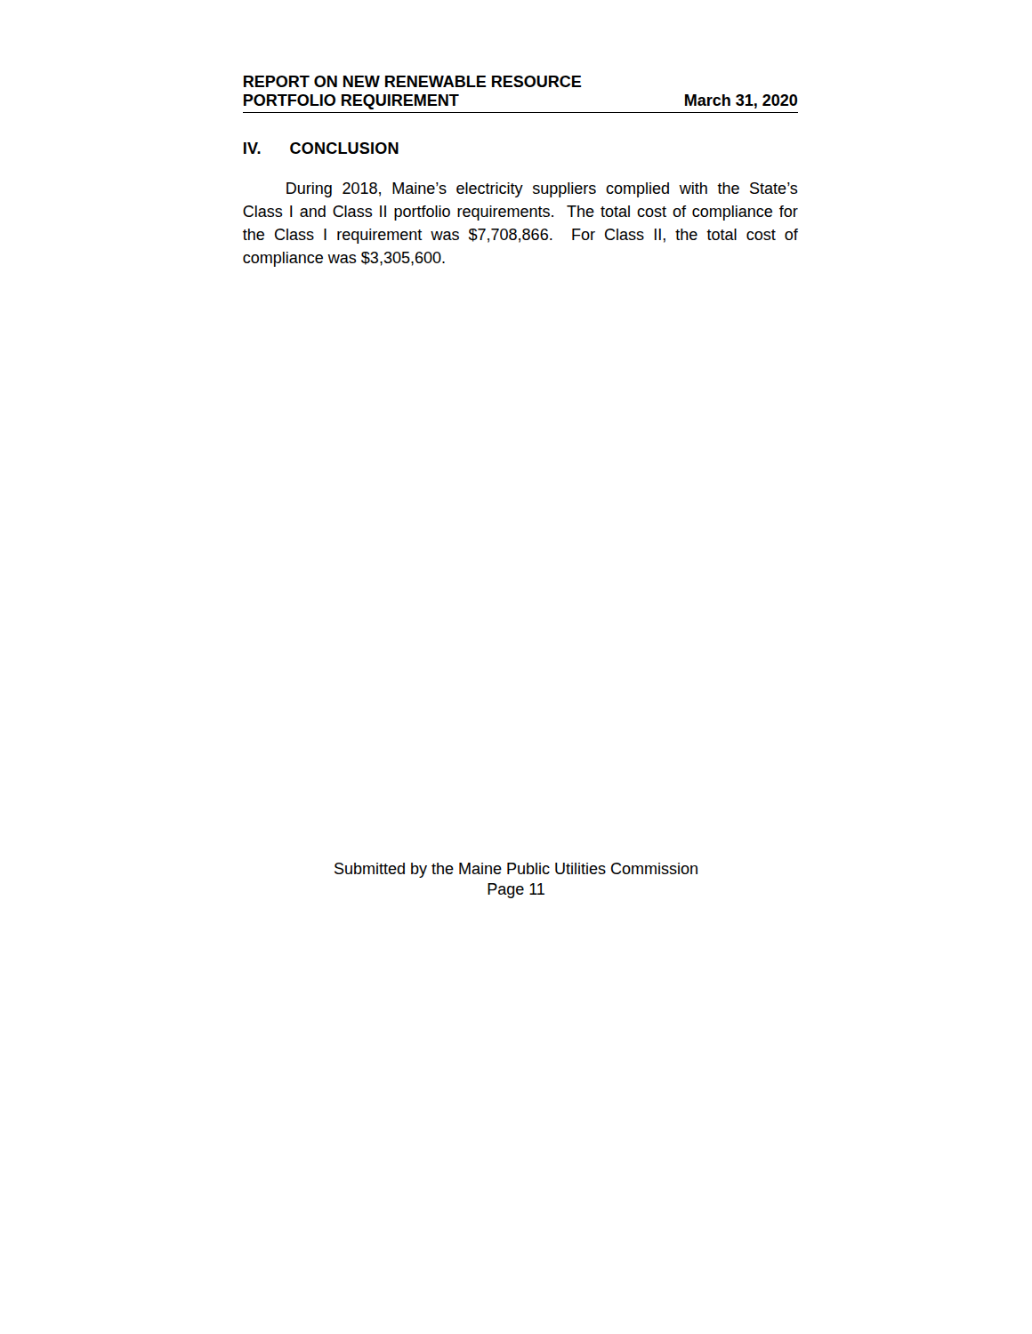REPORT ON NEW RENEWABLE RESOURCE PORTFOLIO REQUIREMENT March 31, 2020
IV. CONCLUSION
During 2018, Maine’s electricity suppliers complied with the State’s Class I and Class II portfolio requirements. The total cost of compliance for the Class I requirement was $7,708,866. For Class II, the total cost of compliance was $3,305,600.
Submitted by the Maine Public Utilities Commission
Page 11